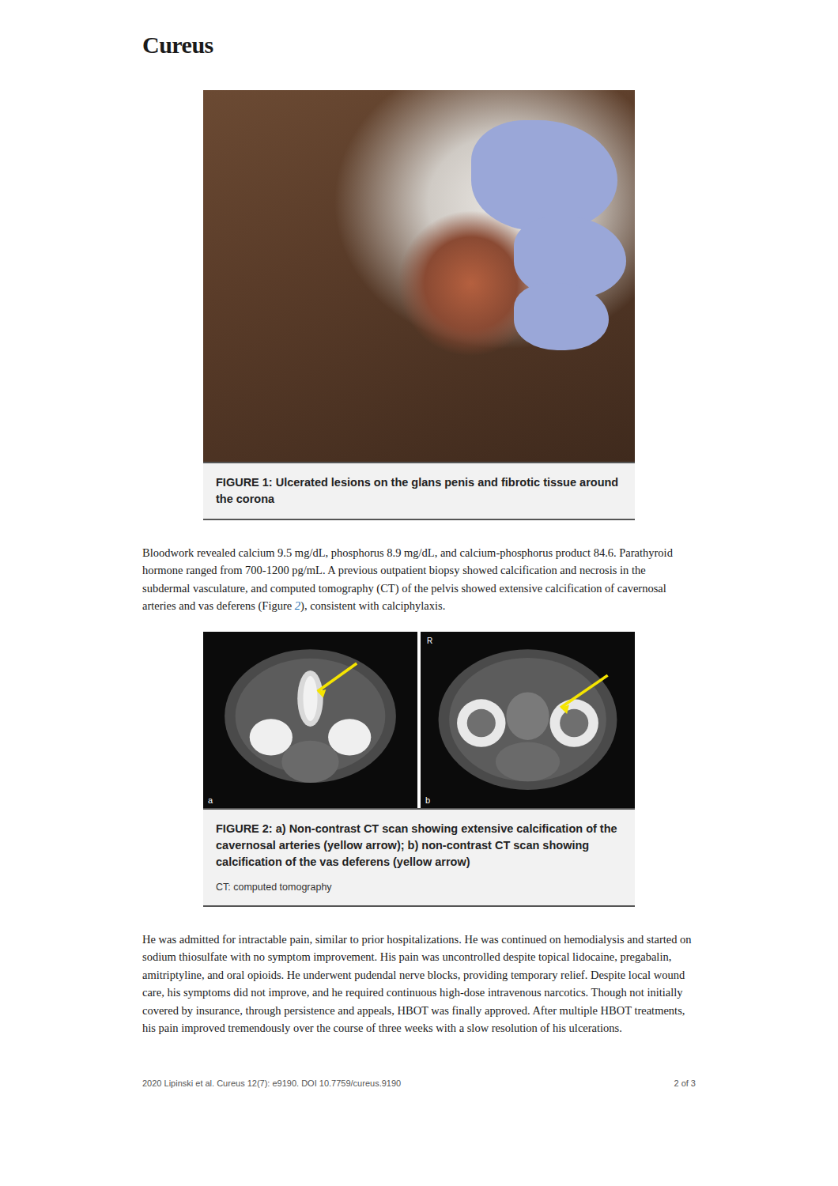Cureus
FIGURE 1: Ulcerated lesions on the glans penis and fibrotic tissue around the corona
Bloodwork revealed calcium 9.5 mg/dL, phosphorus 8.9 mg/dL, and calcium-phosphorus product 84.6. Parathyroid hormone ranged from 700-1200 pg/mL. A previous outpatient biopsy showed calcification and necrosis in the subdermal vasculature, and computed tomography (CT) of the pelvis showed extensive calcification of cavernosal arteries and vas deferens (Figure 2), consistent with calciphylaxis.
a
R b
FIGURE 2: a) Non-contrast CT scan showing extensive calcification of the cavernosal arteries (yellow arrow); b) non-contrast CT scan showing calcification of the vas deferens (yellow arrow) CT: computed tomography
He was admitted for intractable pain, similar to prior hospitalizations. He was continued on hemodialysis and started on sodium thiosulfate with no symptom improvement. His pain was uncontrolled despite topical lidocaine, pregabalin, amitriptyline, and oral opioids. He underwent pudendal nerve blocks, providing temporary relief. Despite local wound care, his symptoms did not improve, and he required continuous high-dose intravenous narcotics. Though not initially covered by insurance, through persistence and appeals, HBOT was finally approved. After multiple HBOT treatments, his pain improved tremendously over the course of three weeks with a slow resolution of his ulcerations.
2020 Lipinski et al. Cureus 12(7): e9190. DOI 10.7759/cureus.9190 2 of 3